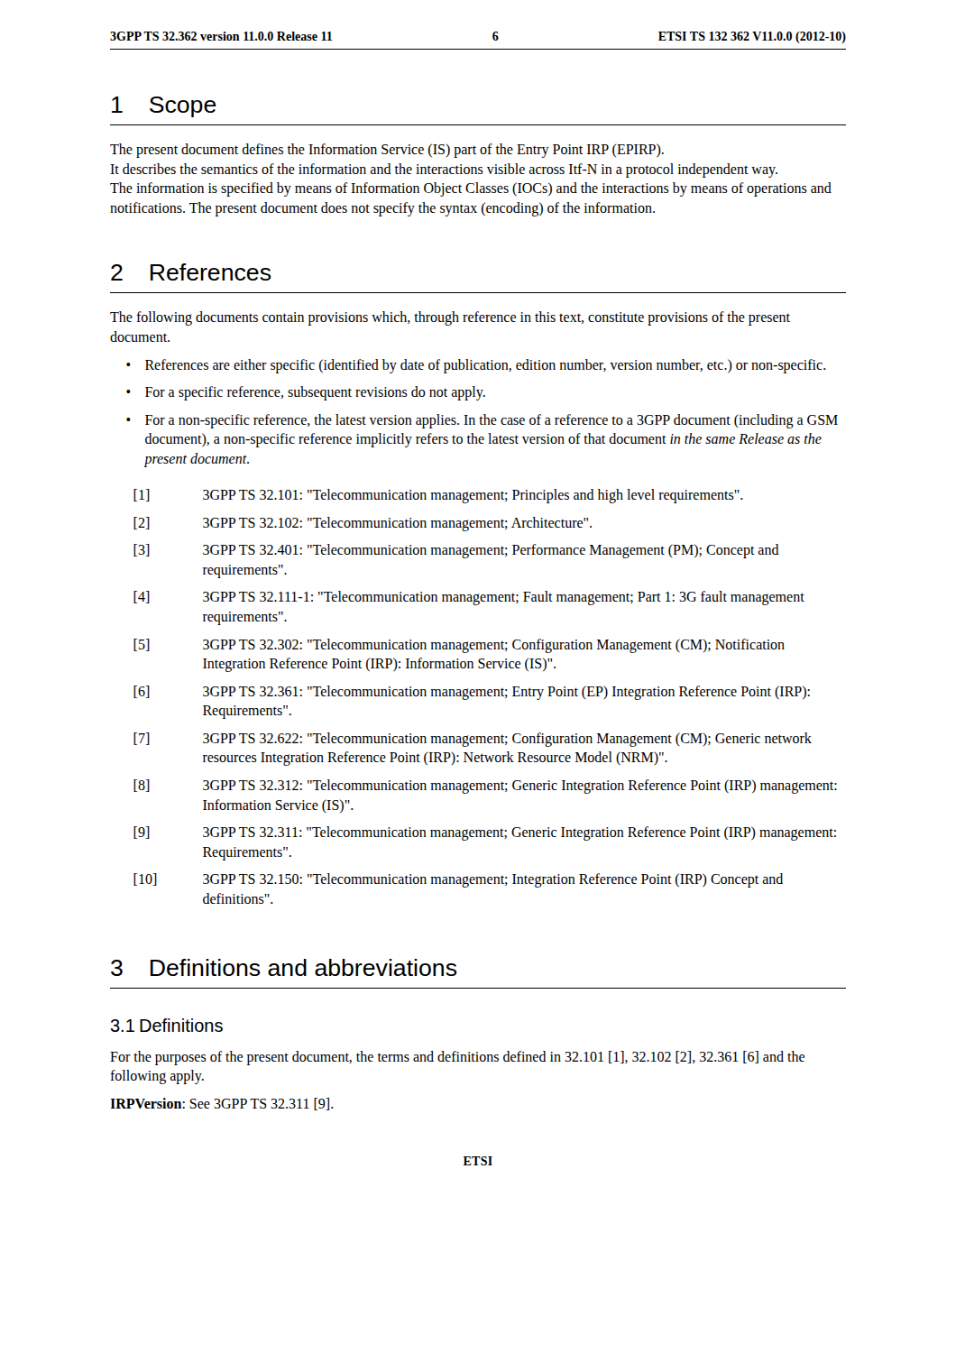3GPP TS 32.362 version 11.0.0 Release 11
6
ETSI TS 132 362 V11.0.0 (2012-10)
1 Scope
The present document defines the Information Service (IS) part of the Entry Point IRP (EPIRP).
It describes the semantics of the information and the interactions visible across Itf-N in a protocol independent way.
The information is specified by means of Information Object Classes (IOCs) and the interactions by means of operations and notifications. The present document does not specify the syntax (encoding) of the information.
2 References
The following documents contain provisions which, through reference in this text, constitute provisions of the present document.
References are either specific (identified by date of publication, edition number, version number, etc.) or non-specific.
For a specific reference, subsequent revisions do not apply.
For a non-specific reference, the latest version applies. In the case of a reference to a 3GPP document (including a GSM document), a non-specific reference implicitly refers to the latest version of that document in the same Release as the present document.
| [1] | 3GPP TS 32.101: "Telecommunication management; Principles and high level requirements". |
| [2] | 3GPP TS 32.102: "Telecommunication management; Architecture". |
| [3] | 3GPP TS 32.401: "Telecommunication management; Performance Management (PM); Concept and requirements". |
| [4] | 3GPP TS 32.111-1: "Telecommunication management; Fault management; Part 1: 3G fault management requirements". |
| [5] | 3GPP TS 32.302: "Telecommunication management; Configuration Management (CM); Notification Integration Reference Point (IRP): Information Service (IS)". |
| [6] | 3GPP TS 32.361: "Telecommunication management; Entry Point (EP) Integration Reference Point (IRP): Requirements". |
| [7] | 3GPP TS 32.622: "Telecommunication management; Configuration Management (CM); Generic network resources Integration Reference Point (IRP): Network Resource Model (NRM)". |
| [8] | 3GPP TS 32.312: "Telecommunication management; Generic Integration Reference Point (IRP) management: Information Service (IS)". |
| [9] | 3GPP TS 32.311: "Telecommunication management; Generic Integration Reference Point (IRP) management: Requirements". |
| [10] | 3GPP TS 32.150: "Telecommunication management; Integration Reference Point (IRP) Concept and definitions". |
3 Definitions and abbreviations
3.1 Definitions
For the purposes of the present document, the terms and definitions defined in 32.101 [1], 32.102 [2], 32.361 [6] and the following apply.
IRPVersion: See 3GPP TS 32.311 [9].
ETSI